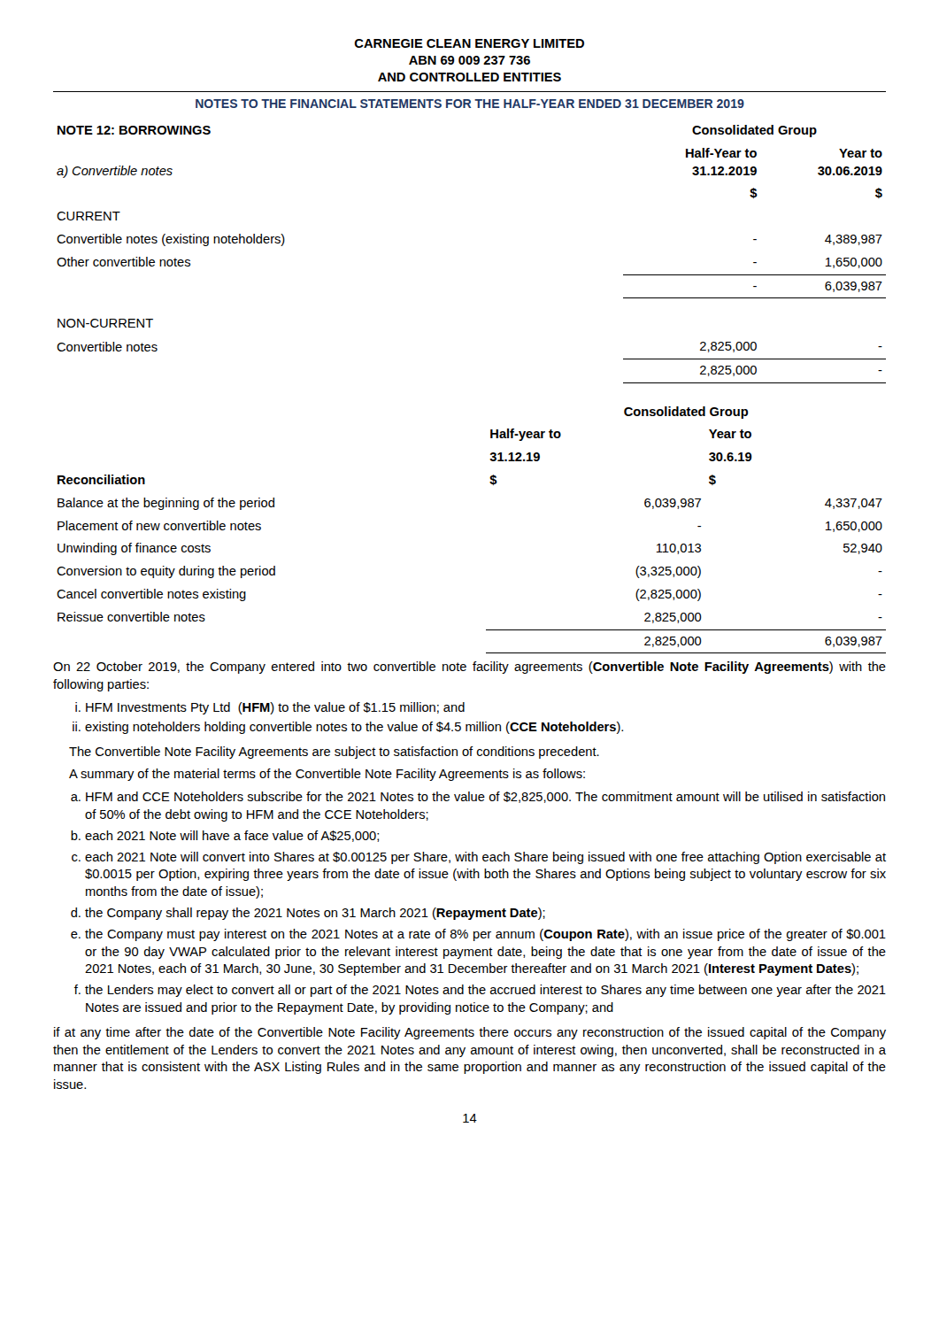CARNEGIE CLEAN ENERGY LIMITED
ABN 69 009 237 736
AND CONTROLLED ENTITIES
NOTES TO THE FINANCIAL STATEMENTS FOR THE HALF-YEAR ENDED 31 DECEMBER 2019
| NOTE 12: BORROWINGS | Consolidated Group |
| a) Convertible notes | Half-Year to 31.12.2019 | Year to 30.06.2019 |
| | $ | $ |
| CURRENT | | |
| Convertible notes (existing noteholders) | - | 4,389,987 |
| Other convertible notes | - | 1,650,000 |
| | - | 6,039,987 |
| NON-CURRENT | | |
| Convertible notes | 2,825,000 | - |
| | 2,825,000 | - |
| | Consolidated Group |
| | Half-year to | Year to |
| | 31.12.19 | 30.6.19 |
| Reconciliation | $ | $ |
| Balance at the beginning of the period | 6,039,987 | 4,337,047 |
| Placement of new convertible notes | - | 1,650,000 |
| Unwinding of finance costs | 110,013 | 52,940 |
| Conversion to equity during the period | (3,325,000) | - |
| Cancel convertible notes existing | (2,825,000) | - |
| Reissue convertible notes | 2,825,000 | - |
| | 2,825,000 | 6,039,987 |
On 22 October 2019, the Company entered into two convertible note facility agreements (Convertible Note Facility Agreements) with the following parties:
HFM Investments Pty Ltd (HFM) to the value of $1.15 million; and
existing noteholders holding convertible notes to the value of $4.5 million (CCE Noteholders).
The Convertible Note Facility Agreements are subject to satisfaction of conditions precedent.
A summary of the material terms of the Convertible Note Facility Agreements is as follows:
HFM and CCE Noteholders subscribe for the 2021 Notes to the value of $2,825,000. The commitment amount will be utilised in satisfaction of 50% of the debt owing to HFM and the CCE Noteholders;
each 2021 Note will have a face value of A$25,000;
each 2021 Note will convert into Shares at $0.00125 per Share, with each Share being issued with one free attaching Option exercisable at $0.0015 per Option, expiring three years from the date of issue (with both the Shares and Options being subject to voluntary escrow for six months from the date of issue);
the Company shall repay the 2021 Notes on 31 March 2021 (Repayment Date);
the Company must pay interest on the 2021 Notes at a rate of 8% per annum (Coupon Rate), with an issue price of the greater of $0.001 or the 90 day VWAP calculated prior to the relevant interest payment date, being the date that is one year from the date of issue of the 2021 Notes, each of 31 March, 30 June, 30 September and 31 December thereafter and on 31 March 2021 (Interest Payment Dates);
the Lenders may elect to convert all or part of the 2021 Notes and the accrued interest to Shares any time between one year after the 2021 Notes are issued and prior to the Repayment Date, by providing notice to the Company; and
if at any time after the date of the Convertible Note Facility Agreements there occurs any reconstruction of the issued capital of the Company then the entitlement of the Lenders to convert the 2021 Notes and any amount of interest owing, then unconverted, shall be reconstructed in a manner that is consistent with the ASX Listing Rules and in the same proportion and manner as any reconstruction of the issued capital of the issue.
14